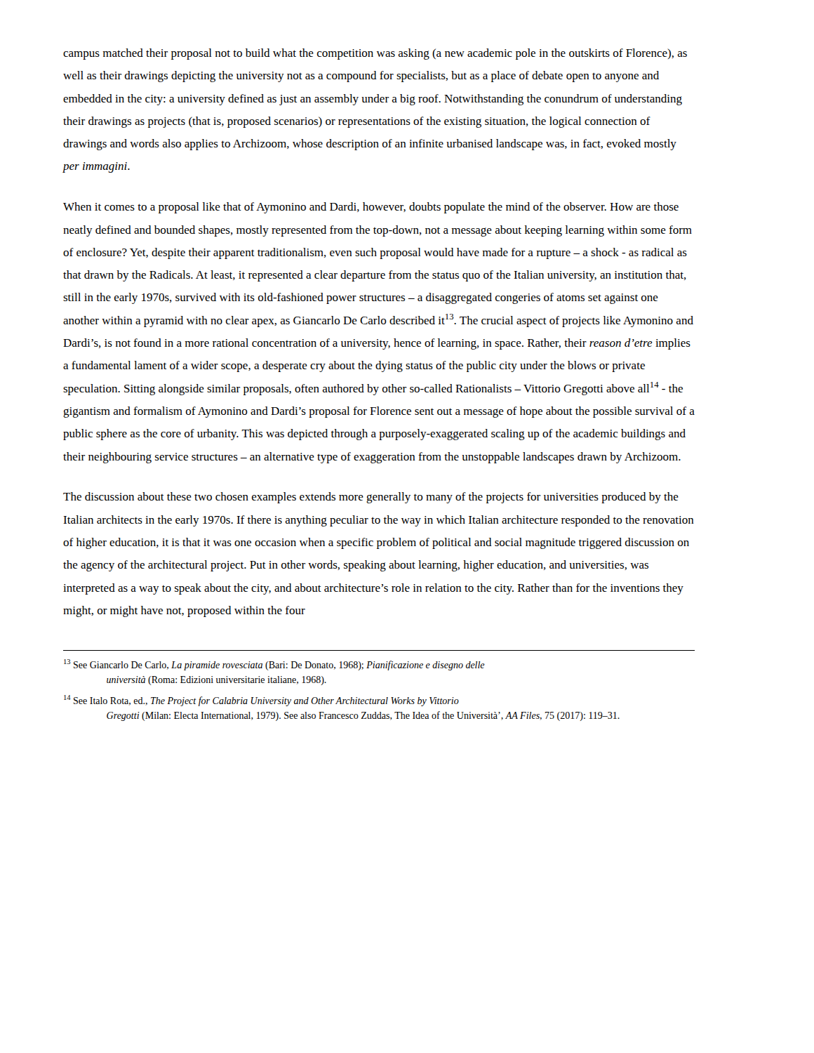campus matched their proposal not to build what the competition was asking (a new academic pole in the outskirts of Florence), as well as their drawings depicting the university not as a compound for specialists, but as a place of debate open to anyone and embedded in the city: a university defined as just an assembly under a big roof. Notwithstanding the conundrum of understanding their drawings as projects (that is, proposed scenarios) or representations of the existing situation, the logical connection of drawings and words also applies to Archizoom, whose description of an infinite urbanised landscape was, in fact, evoked mostly per immagini.
When it comes to a proposal like that of Aymonino and Dardi, however, doubts populate the mind of the observer. How are those neatly defined and bounded shapes, mostly represented from the top-down, not a message about keeping learning within some form of enclosure? Yet, despite their apparent traditionalism, even such proposal would have made for a rupture – a shock - as radical as that drawn by the Radicals. At least, it represented a clear departure from the status quo of the Italian university, an institution that, still in the early 1970s, survived with its old-fashioned power structures – a disaggregated congeries of atoms set against one another within a pyramid with no clear apex, as Giancarlo De Carlo described it13. The crucial aspect of projects like Aymonino and Dardi’s, is not found in a more rational concentration of a university, hence of learning, in space. Rather, their reason d’etre implies a fundamental lament of a wider scope, a desperate cry about the dying status of the public city under the blows or private speculation. Sitting alongside similar proposals, often authored by other so-called Rationalists – Vittorio Gregotti above all14 - the gigantism and formalism of Aymonino and Dardi’s proposal for Florence sent out a message of hope about the possible survival of a public sphere as the core of urbanity. This was depicted through a purposely-exaggerated scaling up of the academic buildings and their neighbouring service structures – an alternative type of exaggeration from the unstoppable landscapes drawn by Archizoom.
The discussion about these two chosen examples extends more generally to many of the projects for universities produced by the Italian architects in the early 1970s. If there is anything peculiar to the way in which Italian architecture responded to the renovation of higher education, it is that it was one occasion when a specific problem of political and social magnitude triggered discussion on the agency of the architectural project. Put in other words, speaking about learning, higher education, and universities, was interpreted as a way to speak about the city, and about architecture’s role in relation to the city. Rather than for the inventions they might, or might have not, proposed within the four
13 See Giancarlo De Carlo, La piramide rovesciata (Bari: De Donato, 1968); Pianificazione e disegno delle università (Roma: Edizioni universitarie italiane, 1968).
14 See Italo Rota, ed., The Project for Calabria University and Other Architectural Works by Vittorio Gregotti (Milan: Electa International, 1979). See also Francesco Zuddas, The Idea of the Università’, AA Files, 75 (2017): 119–31.